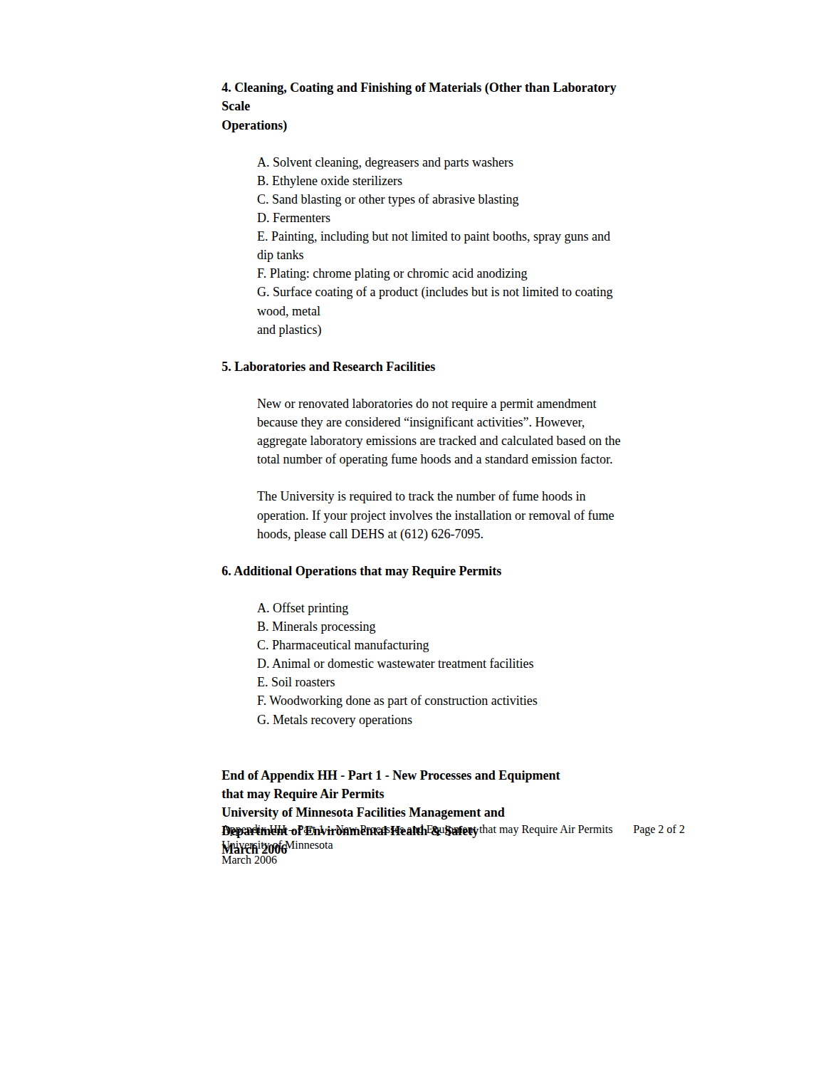4. Cleaning, Coating and Finishing of Materials (Other than Laboratory Scale
Operations)
A. Solvent cleaning, degreasers and parts washers
B. Ethylene oxide sterilizers
C. Sand blasting or other types of abrasive blasting
D. Fermenters
E. Painting, including but not limited to paint booths, spray guns and dip tanks
F. Plating: chrome plating or chromic acid anodizing
G. Surface coating of a product (includes but is not limited to coating wood, metal
and plastics)
5. Laboratories and Research Facilities
New or renovated laboratories do not require a permit amendment because they are considered “insignificant activities”. However, aggregate laboratory emissions are tracked and calculated based on the total number of operating fume hoods and a standard emission factor.
The University is required to track the number of fume hoods in operation. If your project involves the installation or removal of fume hoods, please call DEHS at (612) 626-7095.
6. Additional Operations that may Require Permits
A. Offset printing
B. Minerals processing
C. Pharmaceutical manufacturing
D. Animal or domestic wastewater treatment facilities
E. Soil roasters
F. Woodworking done as part of construction activities
G. Metals recovery operations
End of Appendix HH - Part 1 - New Processes and Equipment
that may Require Air Permits
University of Minnesota Facilities Management and
Department of Environmental Health & Safety
March 2006
Appendix HH – Part 1 – New Processes and Equipment that may Require Air Permits Page 2 of 2
University of Minnesota
March 2006